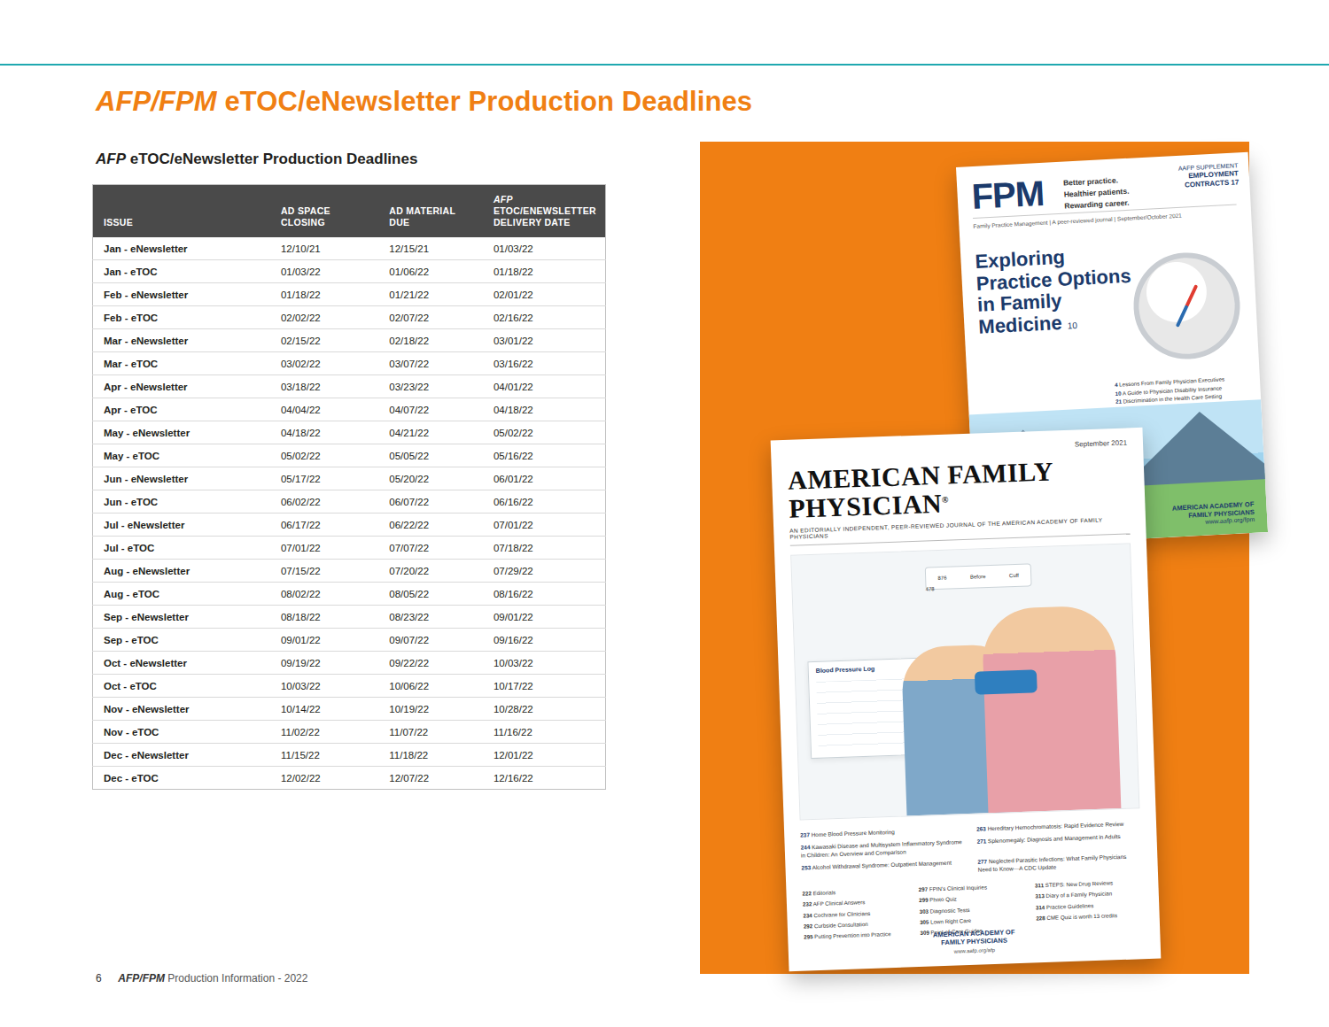AFP/FPM eTOC/eNewsletter Production Deadlines
AFP eTOC/eNewsletter Production Deadlines
| ISSUE | AD SPACE CLOSING | AD MATERIAL DUE | AFP ETOC/ENEWSLETTER DELIVERY DATE |
| --- | --- | --- | --- |
| Jan - eNewsletter | 12/10/21 | 12/15/21 | 01/03/22 |
| Jan - eTOC | 01/03/22 | 01/06/22 | 01/18/22 |
| Feb - eNewsletter | 01/18/22 | 01/21/22 | 02/01/22 |
| Feb - eTOC | 02/02/22 | 02/07/22 | 02/16/22 |
| Mar - eNewsletter | 02/15/22 | 02/18/22 | 03/01/22 |
| Mar - eTOC | 03/02/22 | 03/07/22 | 03/16/22 |
| Apr - eNewsletter | 03/18/22 | 03/23/22 | 04/01/22 |
| Apr - eTOC | 04/04/22 | 04/07/22 | 04/18/22 |
| May - eNewsletter | 04/18/22 | 04/21/22 | 05/02/22 |
| May - eTOC | 05/02/22 | 05/05/22 | 05/16/22 |
| Jun - eNewsletter | 05/17/22 | 05/20/22 | 06/01/22 |
| Jun - eTOC | 06/02/22 | 06/07/22 | 06/16/22 |
| Jul - eNewsletter | 06/17/22 | 06/22/22 | 07/01/22 |
| Jul - eTOC | 07/01/22 | 07/07/22 | 07/18/22 |
| Aug - eNewsletter | 07/15/22 | 07/20/22 | 07/29/22 |
| Aug - eTOC | 08/02/22 | 08/05/22 | 08/16/22 |
| Sep - eNewsletter | 08/18/22 | 08/23/22 | 09/01/22 |
| Sep - eTOC | 09/01/22 | 09/07/22 | 09/16/22 |
| Oct - eNewsletter | 09/19/22 | 09/22/22 | 10/03/22 |
| Oct - eTOC | 10/03/22 | 10/06/22 | 10/17/22 |
| Nov - eNewsletter | 10/14/22 | 10/19/22 | 10/28/22 |
| Nov - eTOC | 11/02/22 | 11/07/22 | 11/16/22 |
| Dec - eNewsletter | 11/15/22 | 11/18/22 | 12/01/22 |
| Dec - eTOC | 12/02/22 | 12/07/22 | 12/16/22 |
FPM
Better practice. Healthier patients. Rewarding career.
AAFP SUPPLEMENT EMPLOYMENT CONTRACTS 17
Family Practice Management | A peer-reviewed journal | September/October 2021
Exploring
Practice Options
in Family
Medicine 10
4 Lessons From Family Physician Executives
10 A Guide to Physician Disability Insurance
21 Discrimination in the Health Care Setting
25 Leadership Opportunities for Family Physicians
4 Letter to the Editor: CV and Cover Letter Tips
30 Coding & Billing Q&A: New vs. Established Patients
37 Getting Paid: Practice Pearls: Using Clinic Protocols
39 CME Quiz: Earn 4 Credits
40 Last Word: Parenthood and Medicine
AMERICAN ACADEMY OF FAMILY PHYSICIANS www.aafp.org/fpm
September 2021
AMERICAN FAMILY PHYSICIAN®
An editorially independent, peer-reviewed journal of the American Academy of Family Physicians
876 Before Cuff
478
237 Home Blood Pressure Monitoring
263 Hereditary Hemochromatosis: Rapid Evidence Review
244 Kawasaki Disease and Multisystem Inflammatory Syndrome in Children: An Overview and Comparison
271 Splenomegaly: Diagnosis and Management in Adults
253 Alcohol Withdrawal Syndrome: Outpatient Management
277 Neglected Parasitic Infections: What Family Physicians Need to Know—A CDC Update
222 Editorials
297 FPIN's Clinical Inquiries
311 STEPS: New Drug Reviews
232 AFP Clinical Answers
299 Photo Quiz
313 Diary of a Family Physician
234 Cochrane for Clinicians
303 Diagnostic Tests
314 Practice Guidelines
292 Curbside Consultation
305 Lown Right Care
228 CME Quiz is worth 13 credits
295 Putting Prevention into Practice
309 Point-of-Care Guides
AMERICAN ACADEMY OF FAMILY PHYSICIANS
www.aafp.org/afp
6 AFP/FPM Production Information - 2022